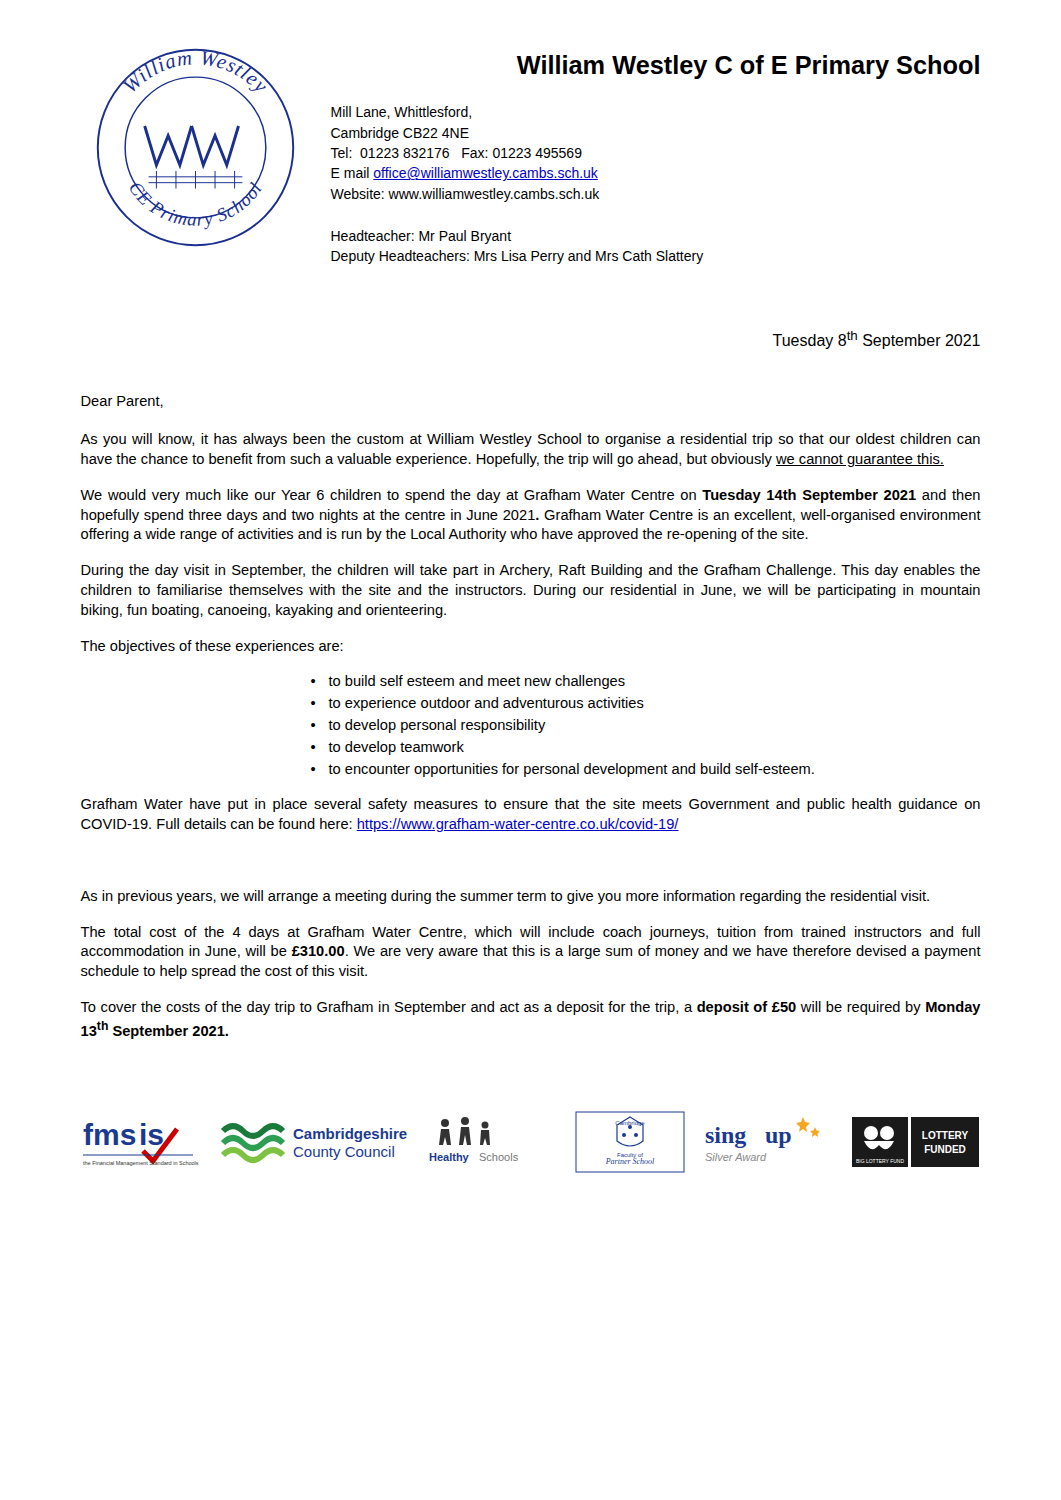William Westley CE Primary School
William Westley C of E Primary School
Mill Lane, Whittlesford,
Cambridge CB22 4NE
Tel: 01223 832176 Fax: 01223 495569
E mail office@williamwestley.cambs.sch.uk
Website: www.williamwestley.cambs.sch.uk
Headteacher: Mr Paul Bryant
Deputy Headteachers: Mrs Lisa Perry and Mrs Cath Slattery
Tuesday 8th September 2021
Dear Parent,
As you will know, it has always been the custom at William Westley School to organise a residential trip so that our oldest children can have the chance to benefit from such a valuable experience. Hopefully, the trip will go ahead, but obviously we cannot guarantee this.
We would very much like our Year 6 children to spend the day at Grafham Water Centre on Tuesday 14th September 2021 and then hopefully spend three days and two nights at the centre in June 2021. Grafham Water Centre is an excellent, well-organised environment offering a wide range of activities and is run by the Local Authority who have approved the re-opening of the site.
During the day visit in September, the children will take part in Archery, Raft Building and the Grafham Challenge. This day enables the children to familiarise themselves with the site and the instructors. During our residential in June, we will be participating in mountain biking, fun boating, canoeing, kayaking and orienteering.
The objectives of these experiences are:
to build self esteem and meet new challenges
to experience outdoor and adventurous activities
to develop personal responsibility
to develop teamwork
to encounter opportunities for personal development and build self-esteem.
Grafham Water have put in place several safety measures to ensure that the site meets Government and public health guidance on COVID-19. Full details can be found here: https://www.grafham-water-centre.co.uk/covid-19/
As in previous years, we will arrange a meeting during the summer term to give you more information regarding the residential visit.
The total cost of the 4 days at Grafham Water Centre, which will include coach journeys, tuition from trained instructors and full accommodation in June, will be £310.00. We are very aware that this is a large sum of money and we have therefore devised a payment schedule to help spread the cost of this visit.
To cover the costs of the day trip to Grafham in September and act as a deposit for the trip, a deposit of £50 will be required by Monday 13th September 2021.
fms is the Financial Management Standard in Schools
Cambridgeshire County Council
Healthy Schools
Cambridge Faculty of Partner School
sing up Silver Award
BIG LOTTERY FUND LOTTERY FUNDED